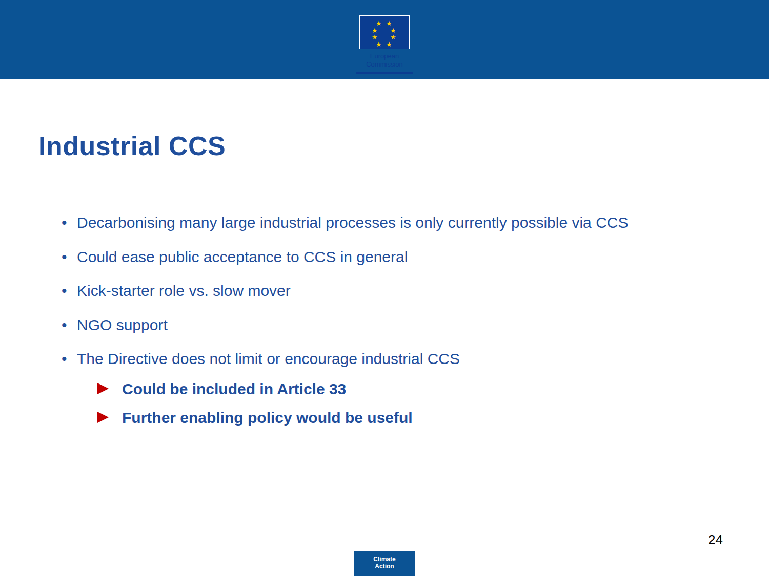★ ★
★ ★
★ ★
★ ★
European
Commission
Industrial CCS
Decarbonising many large industrial processes is only currently possible via CCS
Could ease public acceptance to CCS in general
Kick-starter role vs. slow mover
NGO support
The Directive does not limit or encourage industrial CCS
Could be included in Article 33
Further enabling policy would be useful
24
Climate
Action